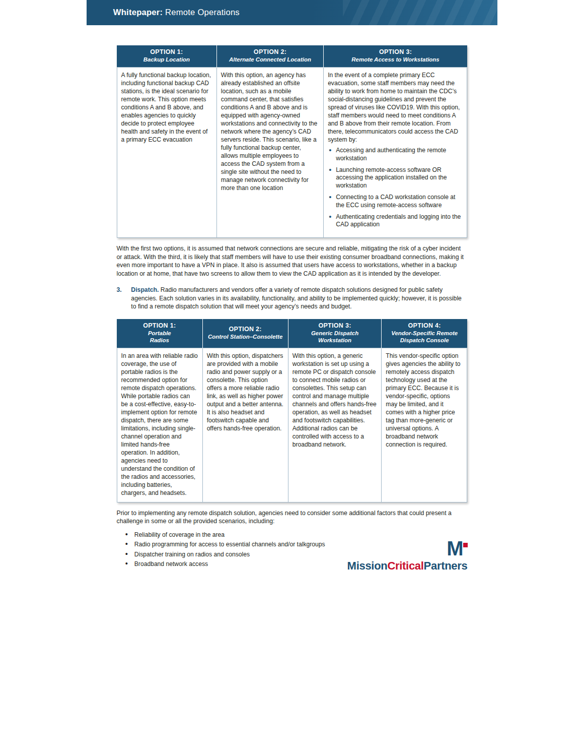Whitepaper: Remote Operations
| OPTION 1: Backup Location | OPTION 2: Alternate Connected Location | OPTION 3: Remote Access to Workstations |
| --- | --- | --- |
| A fully functional backup location, including functional backup CAD stations, is the ideal scenario for remote work. This option meets conditions A and B above, and enables agencies to quickly decide to protect employee health and safety in the event of a primary ECC evacuation | With this option, an agency has already established an offsite location, such as a mobile command center, that satisfies conditions A and B above and is equipped with agency-owned workstations and connectivity to the network where the agency’s CAD servers reside. This scenario, like a fully functional backup center, allows multiple employees to access the CAD system from a single site without the need to manage network connectivity for more than one location | In the event of a complete primary ECC evacuation, some staff members may need the ability to work from home to maintain the CDC’s social-distancing guidelines and prevent the spread of viruses like COVID19. With this option, staff members would need to meet conditions A and B above from their remote location. From there, telecommunicators could access the CAD system by: Accessing and authenticating the remote workstation Launching remote-access software OR accessing the application installed on the workstation Connecting to a CAD workstation console at the ECC using remote-access software Authenticating credentials and logging into the CAD application |
With the first two options, it is assumed that network connections are secure and reliable, mitigating the risk of a cyber incident or attack. With the third, it is likely that staff members will have to use their existing consumer broadband connections, making it even more important to have a VPN in place. It also is assumed that users have access to workstations, whether in a backup location or at home, that have two screens to allow them to view the CAD application as it is intended by the developer.
3.
Dispatch. Radio manufacturers and vendors offer a variety of remote dispatch solutions designed for public safety agencies. Each solution varies in its availability, functionality, and ability to be implemented quickly; however, it is possible to find a remote dispatch solution that will meet your agency’s needs and budget.
| OPTION 1: Portable Radios | OPTION 2: Control Station–Consolette | OPTION 3: Generic Dispatch Workstation | OPTION 4: Vendor-Specific Remote Dispatch Console |
| --- | --- | --- | --- |
| In an area with reliable radio coverage, the use of portable radios is the recommended option for remote dispatch operations. While portable radios can be a cost-effective, easy-to-implement option for remote dispatch, there are some limitations, including single-channel operation and limited hands-free operation. In addition, agencies need to understand the condition of the radios and accessories, including batteries, chargers, and headsets. | With this option, dispatchers are provided with a mobile radio and power supply or a consolette. This option offers a more reliable radio link, as well as higher power output and a better antenna. It is also headset and footswitch capable and offers hands-free operation. | With this option, a generic workstation is set up using a remote PC or dispatch console to connect mobile radios or consolettes. This setup can control and manage multiple channels and offers hands-free operation, as well as headset and footswitch capabilities. Additional radios can be controlled with access to a broadband network. | This vendor-specific option gives agencies the ability to remotely access dispatch technology used at the primary ECC. Because it is vendor-specific, options may be limited, and it comes with a higher price tag than more-generic or universal options. A broadband network connection is required. |
Prior to implementing any remote dispatch solution, agencies need to consider some additional factors that could present a challenge in some or all the provided scenarios, including:
Reliability of coverage in the area
Radio programming for access to essential channels and/or talkgroups
Dispatcher training on radios and consoles
Broadband network access
M
Mission Critical Partners